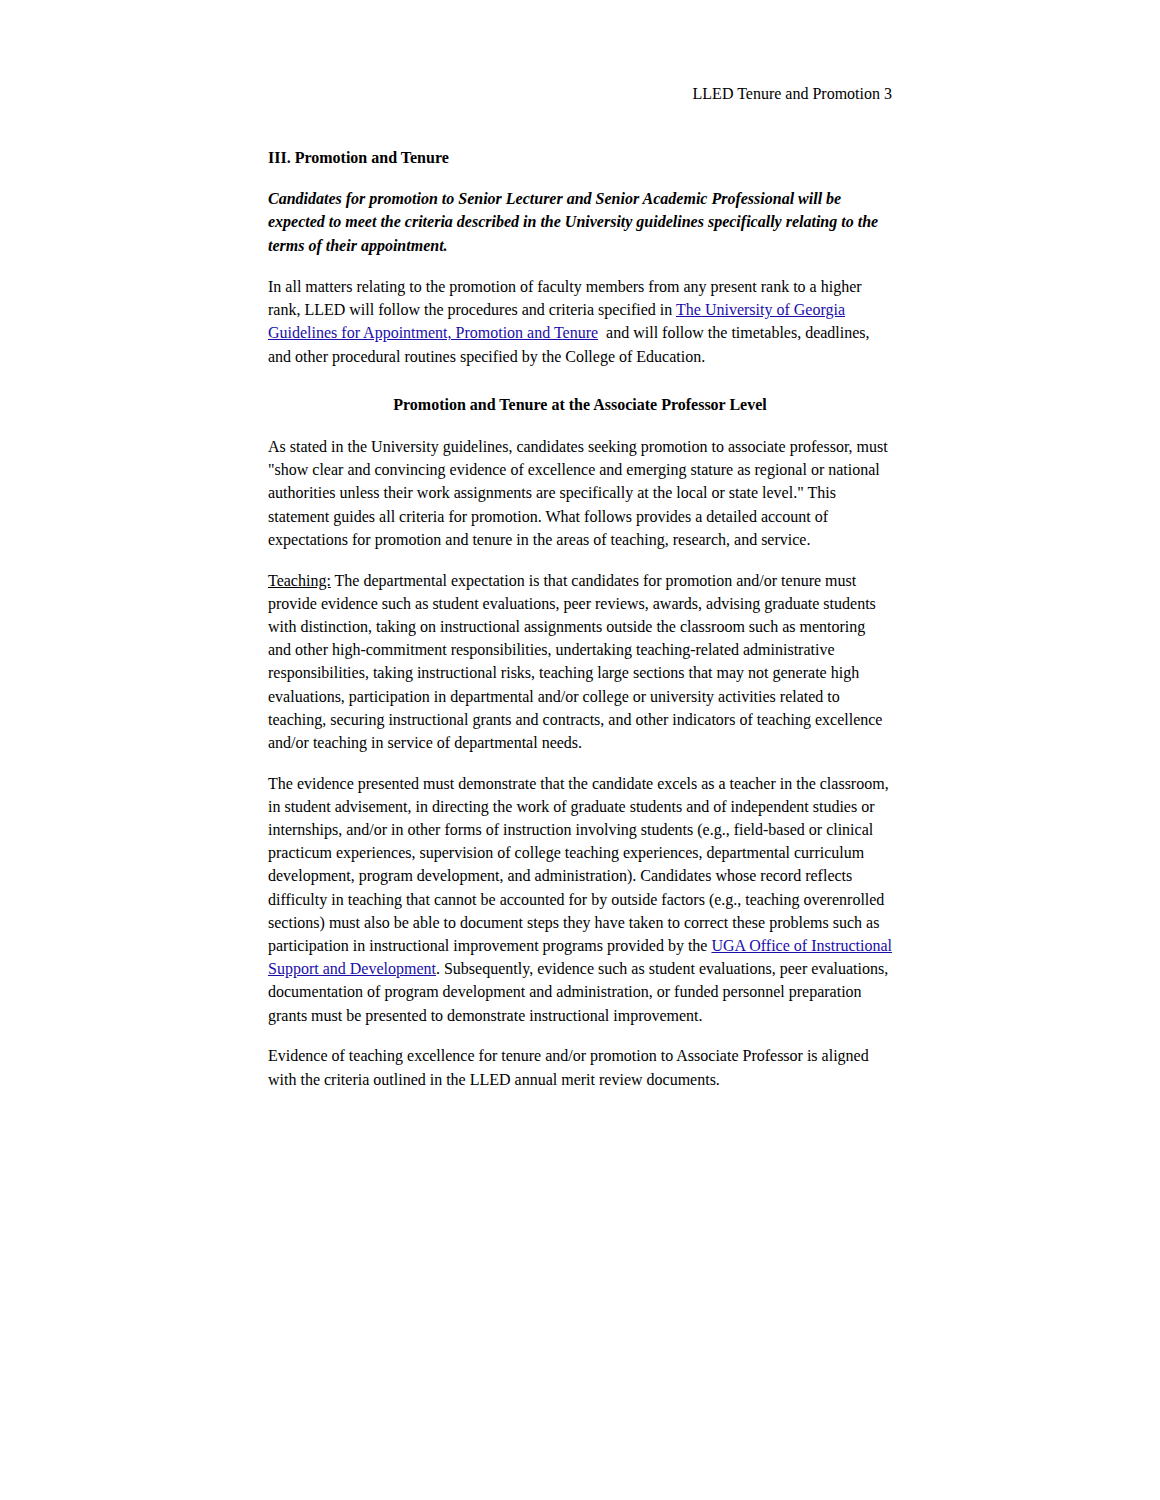LLED Tenure and Promotion 3
III. Promotion and Tenure
Candidates for promotion to Senior Lecturer and Senior Academic Professional will be expected to meet the criteria described in the University guidelines specifically relating to the terms of their appointment.
In all matters relating to the promotion of faculty members from any present rank to a higher rank, LLED will follow the procedures and criteria specified in The University of Georgia Guidelines for Appointment, Promotion and Tenure and will follow the timetables, deadlines, and other procedural routines specified by the College of Education.
Promotion and Tenure at the Associate Professor Level
As stated in the University guidelines, candidates seeking promotion to associate professor, must "show clear and convincing evidence of excellence and emerging stature as regional or national authorities unless their work assignments are specifically at the local or state level." This statement guides all criteria for promotion. What follows provides a detailed account of expectations for promotion and tenure in the areas of teaching, research, and service.
Teaching: The departmental expectation is that candidates for promotion and/or tenure must provide evidence such as student evaluations, peer reviews, awards, advising graduate students with distinction, taking on instructional assignments outside the classroom such as mentoring and other high-commitment responsibilities, undertaking teaching-related administrative responsibilities, taking instructional risks, teaching large sections that may not generate high evaluations, participation in departmental and/or college or university activities related to teaching, securing instructional grants and contracts, and other indicators of teaching excellence and/or teaching in service of departmental needs.
The evidence presented must demonstrate that the candidate excels as a teacher in the classroom, in student advisement, in directing the work of graduate students and of independent studies or internships, and/or in other forms of instruction involving students (e.g., field-based or clinical practicum experiences, supervision of college teaching experiences, departmental curriculum development, program development, and administration). Candidates whose record reflects difficulty in teaching that cannot be accounted for by outside factors (e.g., teaching overenrolled sections) must also be able to document steps they have taken to correct these problems such as participation in instructional improvement programs provided by the UGA Office of Instructional Support and Development. Subsequently, evidence such as student evaluations, peer evaluations, documentation of program development and administration, or funded personnel preparation grants must be presented to demonstrate instructional improvement.
Evidence of teaching excellence for tenure and/or promotion to Associate Professor is aligned with the criteria outlined in the LLED annual merit review documents.